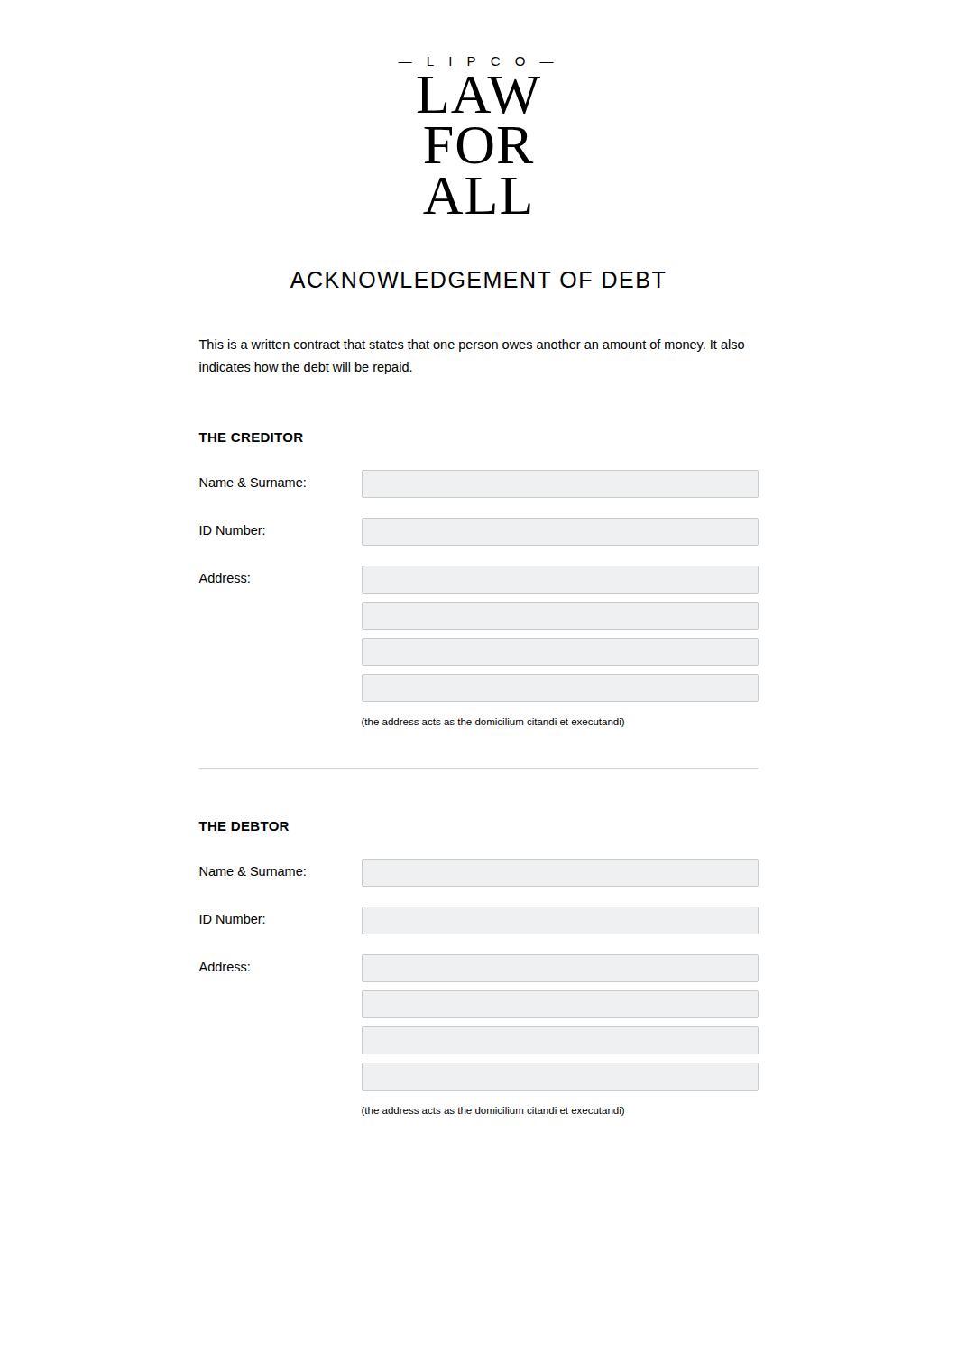— L I P C O —
LAW
FOR
ALL
ACKNOWLEDGEMENT OF DEBT
This is a written contract that states that one person owes another an amount of money. It also indicates how the debt will be repaid.
THE CREDITOR
Name & Surname:
ID Number:
Address:
(the address acts as the domicilium citandi et executandi)
THE DEBTOR
Name & Surname:
ID Number:
Address:
(the address acts as the domicilium citandi et executandi)